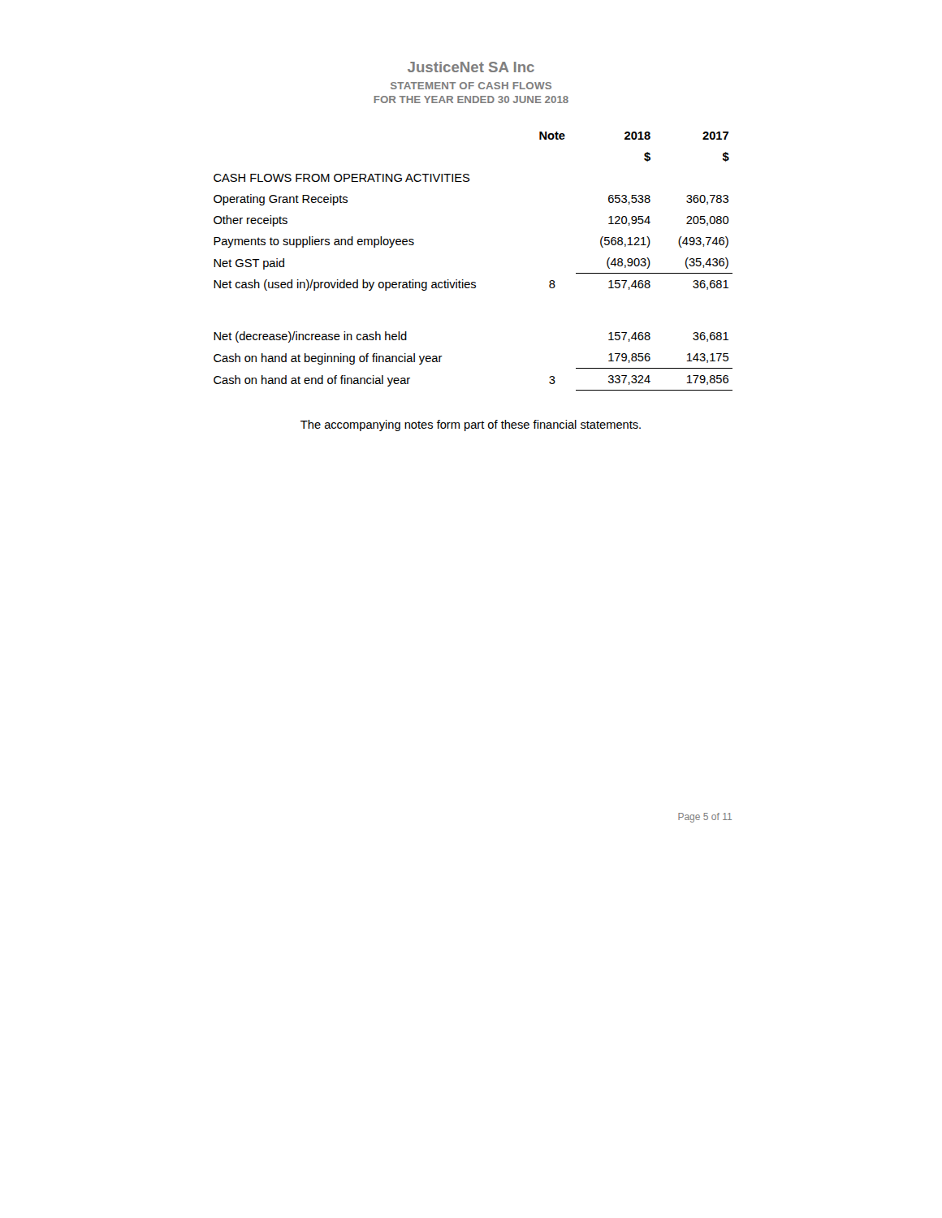JusticeNet SA Inc
STATEMENT OF CASH FLOWS
FOR THE YEAR ENDED 30 JUNE 2018
| | Note | 2018 | 2017 |
| | | $ | $ |
| CASH FLOWS FROM OPERATING ACTIVITIES | | | |
| Operating Grant Receipts | | 653,538 | 360,783 |
| Other receipts | | 120,954 | 205,080 |
| Payments to suppliers and employees | | (568,121) | (493,746) |
| Net GST paid | | (48,903) | (35,436) |
| Net cash (used in)/provided by operating activities | 8 | 157,468 | 36,681 |
| Net (decrease)/increase in cash held | | 157,468 | 36,681 |
| Cash on hand at beginning of financial year | | 179,856 | 143,175 |
| Cash on hand at end of financial year | 3 | 337,324 | 179,856 |
The accompanying notes form part of these financial statements.
Page 5 of 11